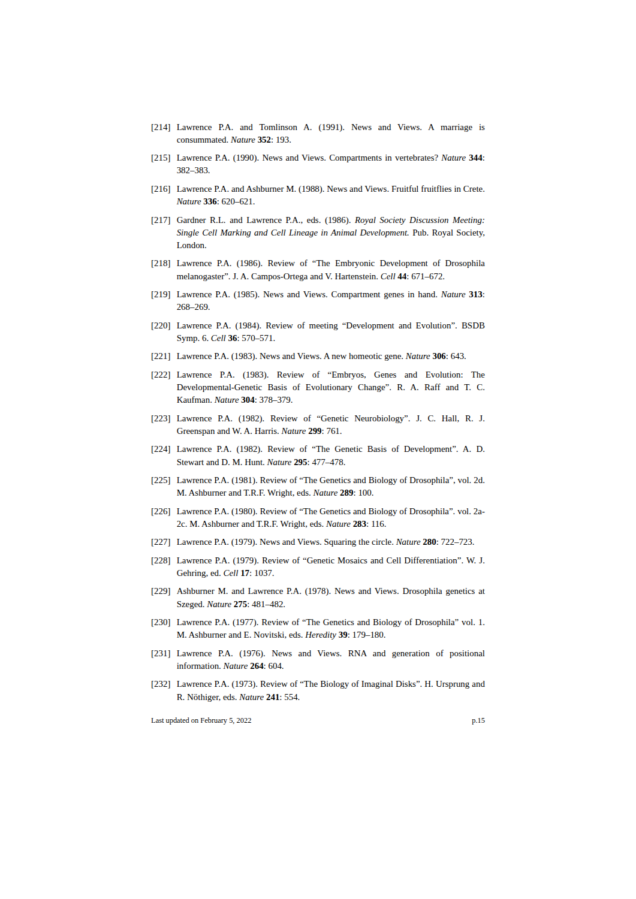[214] Lawrence P.A. and Tomlinson A. (1991). News and Views. A marriage is consummated. Nature 352: 193.
[215] Lawrence P.A. (1990). News and Views. Compartments in vertebrates? Nature 344: 382–383.
[216] Lawrence P.A. and Ashburner M. (1988). News and Views. Fruitful fruitflies in Crete. Nature 336: 620–621.
[217] Gardner R.L. and Lawrence P.A., eds. (1986). Royal Society Discussion Meeting: Single Cell Marking and Cell Lineage in Animal Development. Pub. Royal Society, London.
[218] Lawrence P.A. (1986). Review of “The Embryonic Development of Drosophila melanogaster”. J. A. Campos-Ortega and V. Hartenstein. Cell 44: 671–672.
[219] Lawrence P.A. (1985). News and Views. Compartment genes in hand. Nature 313: 268–269.
[220] Lawrence P.A. (1984). Review of meeting “Development and Evolution”. BSDB Symp. 6. Cell 36: 570–571.
[221] Lawrence P.A. (1983). News and Views. A new homeotic gene. Nature 306: 643.
[222] Lawrence P.A. (1983). Review of “Embryos, Genes and Evolution: The Developmental-Genetic Basis of Evolutionary Change”. R. A. Raff and T. C. Kaufman. Nature 304: 378–379.
[223] Lawrence P.A. (1982). Review of “Genetic Neurobiology”. J. C. Hall, R. J. Greenspan and W. A. Harris. Nature 299: 761.
[224] Lawrence P.A. (1982). Review of “The Genetic Basis of Development”. A. D. Stewart and D. M. Hunt. Nature 295: 477–478.
[225] Lawrence P.A. (1981). Review of “The Genetics and Biology of Drosophila”, vol. 2d. M. Ashburner and T.R.F. Wright, eds. Nature 289: 100.
[226] Lawrence P.A. (1980). Review of “The Genetics and Biology of Drosophila”. vol. 2a-2c. M. Ashburner and T.R.F. Wright, eds. Nature 283: 116.
[227] Lawrence P.A. (1979). News and Views. Squaring the circle. Nature 280: 722–723.
[228] Lawrence P.A. (1979). Review of “Genetic Mosaics and Cell Differentiation”. W. J. Gehring, ed. Cell 17: 1037.
[229] Ashburner M. and Lawrence P.A. (1978). News and Views. Drosophila genetics at Szeged. Nature 275: 481–482.
[230] Lawrence P.A. (1977). Review of “The Genetics and Biology of Drosophila” vol. 1. M. Ashburner and E. Novitski, eds. Heredity 39: 179–180.
[231] Lawrence P.A. (1976). News and Views. RNA and generation of positional information. Nature 264: 604.
[232] Lawrence P.A. (1973). Review of “The Biology of Imaginal Disks”. H. Ursprung and R. Nöthiger, eds. Nature 241: 554.
Last updated on February 5, 2022 p.15